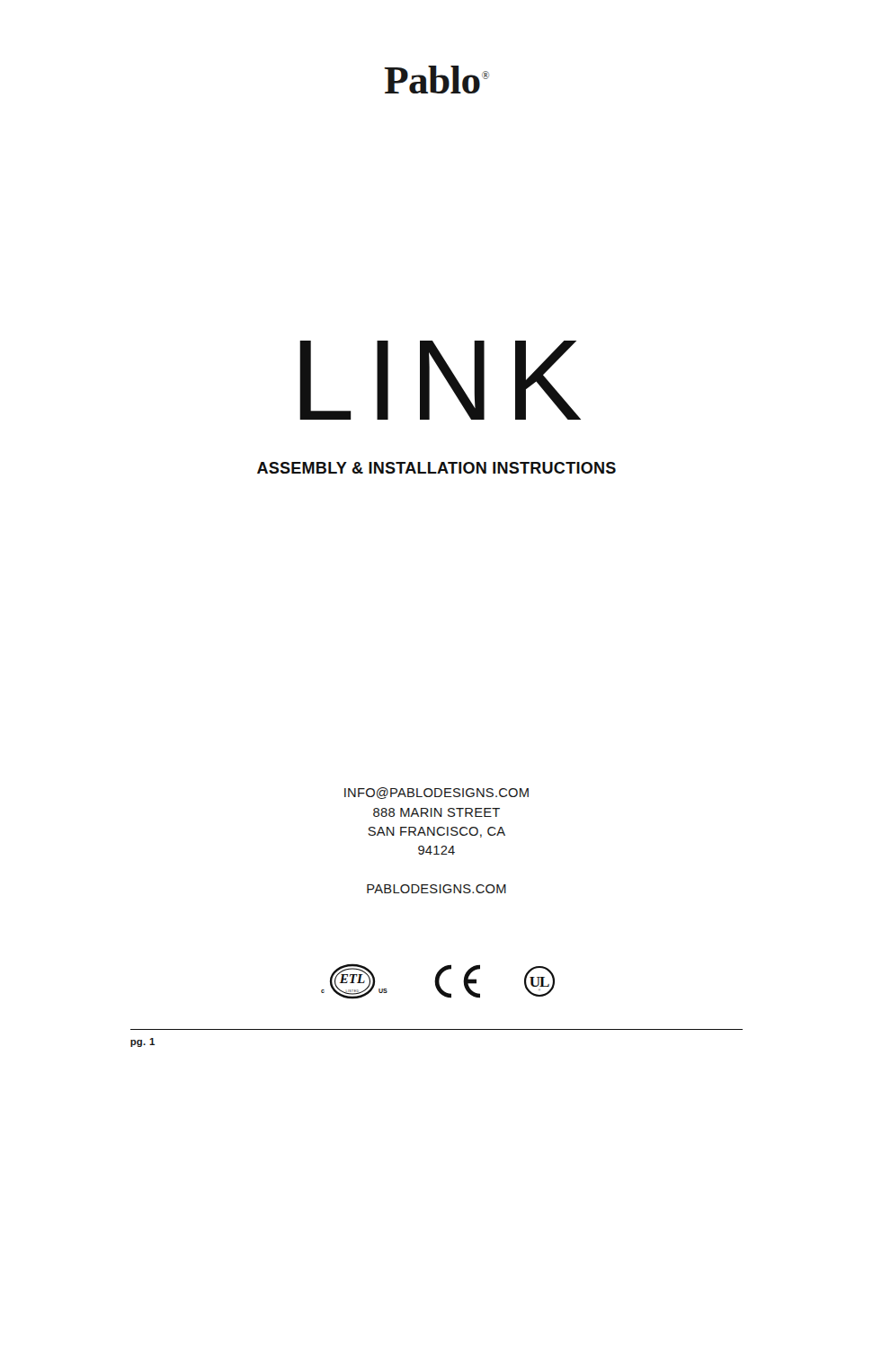Pablo®
LINK
ASSEMBLY & INSTALLATION INSTRUCTIONS
INFO@PABLODESIGNS.COM
888 MARIN STREET
SAN FRANCISCO, CA
94124
PABLODESIGNS.COM
cETLus Listed ETL LISTED c US CE UL UL ®
pg. 1